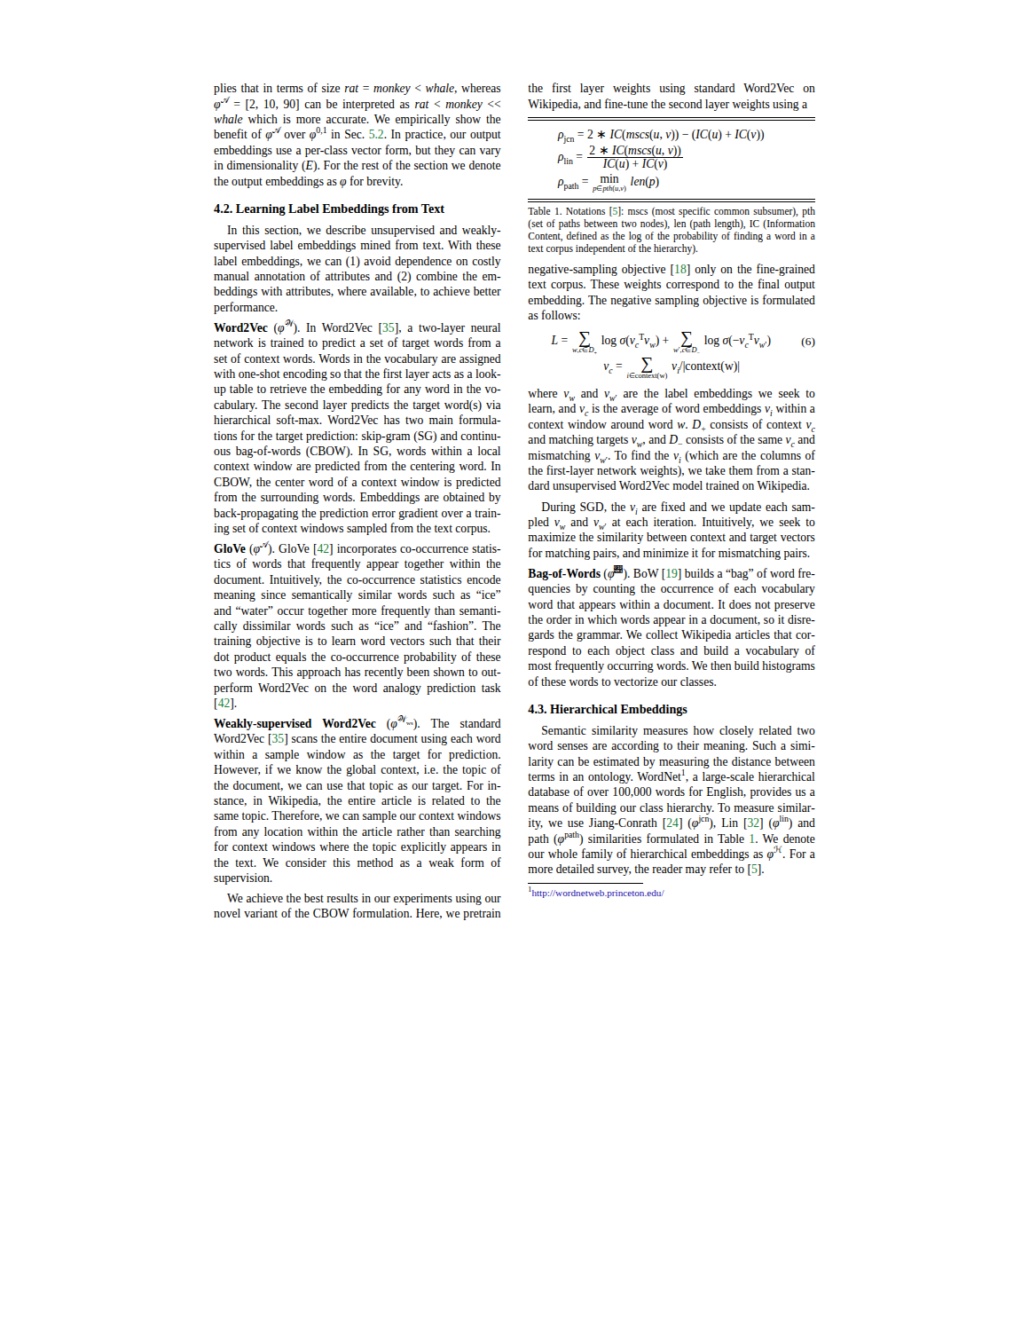plies that in terms of size rat = monkey < whale, whereas φ𝒜 = [2, 10, 90] can be interpreted as rat < monkey << whale which is more accurate. We empirically show the benefit of φ𝒜 over φ0,1 in Sec. 5.2. In practice, our output embeddings use a per-class vector form, but they can vary in dimensionality (E). For the rest of the section we denote the output embeddings as φ for brevity.
4.2. Learning Label Embeddings from Text
In this section, we describe unsupervised and weakly-supervised label embeddings mined from text. With these label embeddings, we can (1) avoid dependence on costly manual annotation of attributes and (2) combine the embeddings with attributes, where available, to achieve better performance.
Word2Vec (φ𝒲). In Word2Vec [35], a two-layer neural network is trained to predict a set of target words from a set of context words. Words in the vocabulary are assigned with one-shot encoding so that the first layer acts as a look-up table to retrieve the embedding for any word in the vocabulary. The second layer predicts the target word(s) via hierarchical soft-max. Word2Vec has two main formulations for the target prediction: skip-gram (SG) and continuous bag-of-words (CBOW). In SG, words within a local context window are predicted from the centering word. In CBOW, the center word of a context window is predicted from the surrounding words. Embeddings are obtained by back-propagating the prediction error gradient over a training set of context windows sampled from the text corpus.
GloVe (φ𝒜). GloVe [42] incorporates co-occurrence statistics of words that frequently appear together within the document. Intuitively, the co-occurrence statistics encode meaning since semantically similar words such as “ice” and “water” occur together more frequently than semantically dissimilar words such as “ice” and “fashion”. The training objective is to learn word vectors such that their dot product equals the co-occurrence probability of these two words. This approach has recently been shown to outperform Word2Vec on the word analogy prediction task [42].
Weakly-supervised Word2Vec (φ𝒲ws). The standard Word2Vec [35] scans the entire document using each word within a sample window as the target for prediction. However, if we know the global context, i.e. the topic of the document, we can use that topic as our target. For instance, in Wikipedia, the entire article is related to the same topic. Therefore, we can sample our context windows from any location within the article rather than searching for context windows where the topic explicitly appears in the text. We consider this method as a weak form of supervision.
We achieve the best results in our experiments using our novel variant of the CBOW formulation. Here, we pretrain the first layer weights using standard Word2Vec on Wikipedia, and fine-tune the second layer weights using a
ρjcn = 2 ∗ IC(mscs(u, v)) − (IC(u) + IC(v))
ρlin = 2 ∗ IC(mscs(u, v)) IC(u) + IC(v)
ρpath = min p∈pth(u,v) len(p)
Table 1. Notations [5]: mscs (most specific common subsumer), pth (set of paths between two nodes), len (path length), IC (Information Content, defined as the log of the probability of finding a word in a text corpus independent of the hierarchy).
negative-sampling objective [18] only on the fine-grained text corpus. These weights correspond to the final output embedding. The negative sampling objective is formulated as follows:
L = ∑w,c∈D+ log σ(vcTvw) + ∑w′,c∈D− log σ(−vcTvw′)
(6)
vc = ∑i∈context(w) vi/|context(w)|
where vw and vw′ are the label embeddings we seek to learn, and vc is the average of word embeddings vi within a context window around word w. D+ consists of context vc and matching targets vw, and D− consists of the same vc and mismatching vw′. To find the vi (which are the columns of the first-layer network weights), we take them from a standard unsupervised Word2Vec model trained on Wikipedia.
During SGD, the vi are fixed and we update each sampled vw and vw′ at each iteration. Intuitively, we seek to maximize the similarity between context and target vectors for matching pairs, and minimize it for mismatching pairs.
Bag-of-Words (φ𝒡). BoW [19] builds a “bag” of word frequencies by counting the occurrence of each vocabulary word that appears within a document. It does not preserve the order in which words appear in a document, so it disregards the grammar. We collect Wikipedia articles that correspond to each object class and build a vocabulary of most frequently occurring words. We then build histograms of these words to vectorize our classes.
4.3. Hierarchical Embeddings
Semantic similarity measures how closely related two word senses are according to their meaning. Such a similarity can be estimated by measuring the distance between terms in an ontology. WordNet1, a large-scale hierarchical database of over 100,000 words for English, provides us a means of building our class hierarchy. To measure similarity, we use Jiang-Conrath [24] (φjcn), Lin [32] (φlin) and path (φpath) similarities formulated in Table 1. We denote our whole family of hierarchical embeddings as φℋ. For a more detailed survey, the reader may refer to [5].
1http://wordnetweb.princeton.edu/